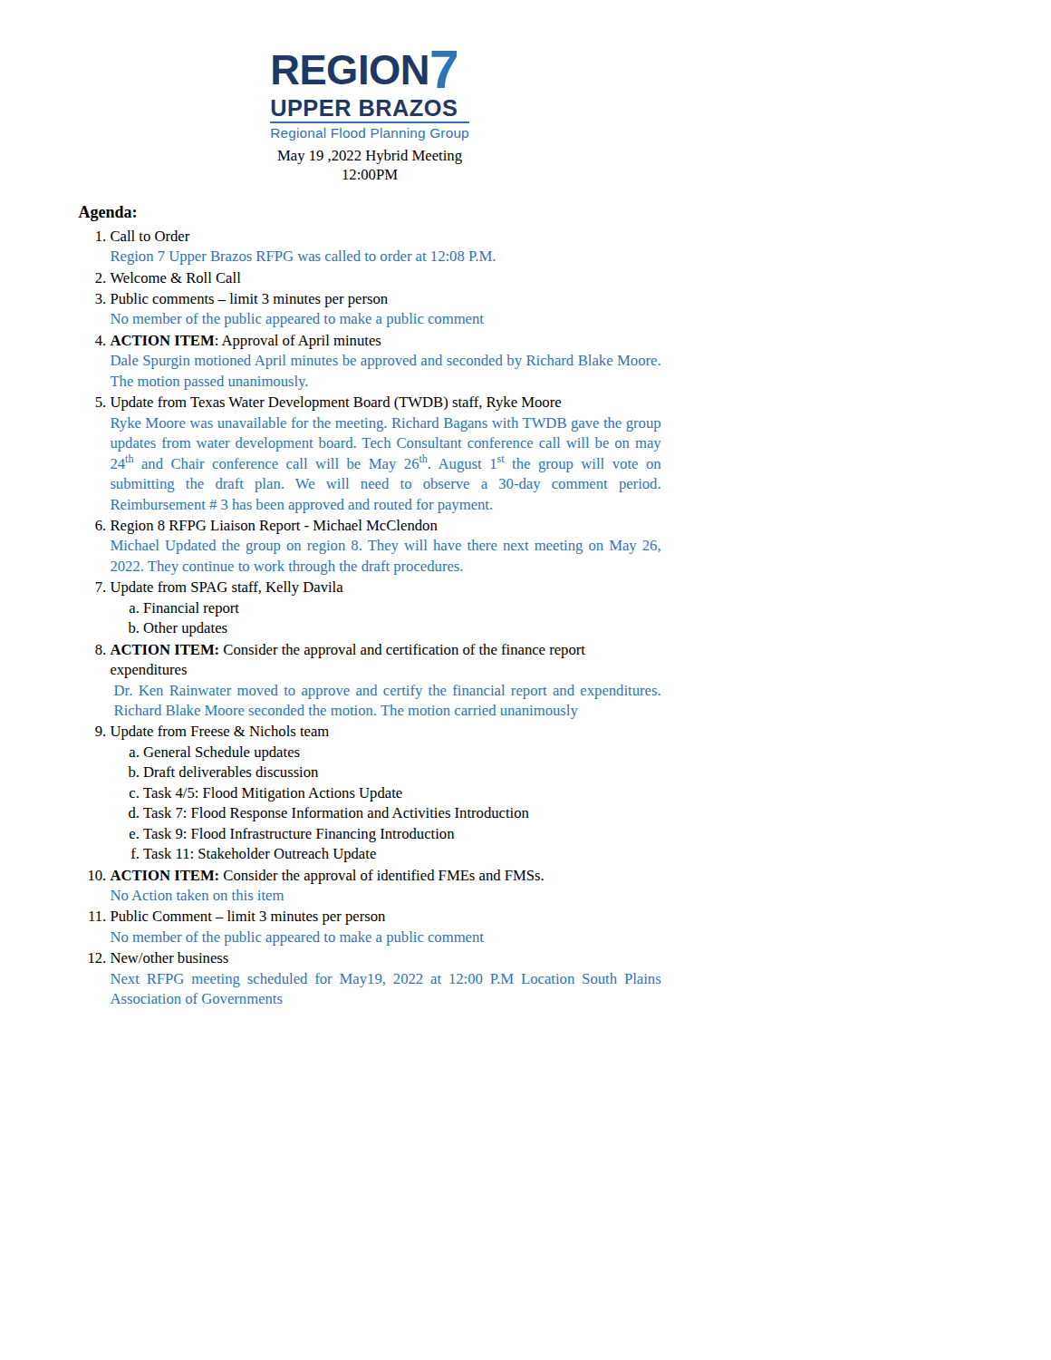REGION7
UPPER BRAZOS
Regional Flood Planning Group
May 19 ,2022 Hybrid Meeting
12:00PM
Agenda:
Call to Order Region 7 Upper Brazos RFPG was called to order at 12:08 P.M.
Welcome & Roll Call
Public comments – limit 3 minutes per person No member of the public appeared to make a public comment
ACTION ITEM: Approval of April minutes Dale Spurgin motioned April minutes be approved and seconded by Richard Blake Moore. The motion passed unanimously.
Update from Texas Water Development Board (TWDB) staff, Ryke Moore Ryke Moore was unavailable for the meeting. Richard Bagans with TWDB gave the group updates from water development board. Tech Consultant conference call will be on may 24th and Chair conference call will be May 26th. August 1st the group will vote on submitting the draft plan. We will need to observe a 30-day comment period. Reimbursement # 3 has been approved and routed for payment.
Region 8 RFPG Liaison Report - Michael McClendon Michael Updated the group on region 8. They will have there next meeting on May 26, 2022. They continue to work through the draft procedures.
Update from SPAG staff, Kelly Davila
Financial report
Other updates
ACTION ITEM: Consider the approval and certification of the finance report expenditures Dr. Ken Rainwater moved to approve and certify the financial report and expenditures. Richard Blake Moore seconded the motion. The motion carried unanimously
Update from Freese & Nichols team
General Schedule updates
Draft deliverables discussion
Task 4/5: Flood Mitigation Actions Update
Task 7: Flood Response Information and Activities Introduction
Task 9: Flood Infrastructure Financing Introduction
Task 11: Stakeholder Outreach Update
ACTION ITEM: Consider the approval of identified FMEs and FMSs. No Action taken on this item
Public Comment – limit 3 minutes per person No member of the public appeared to make a public comment
New/other business Next RFPG meeting scheduled for May19, 2022 at 12:00 P.M Location South Plains Association of Governments